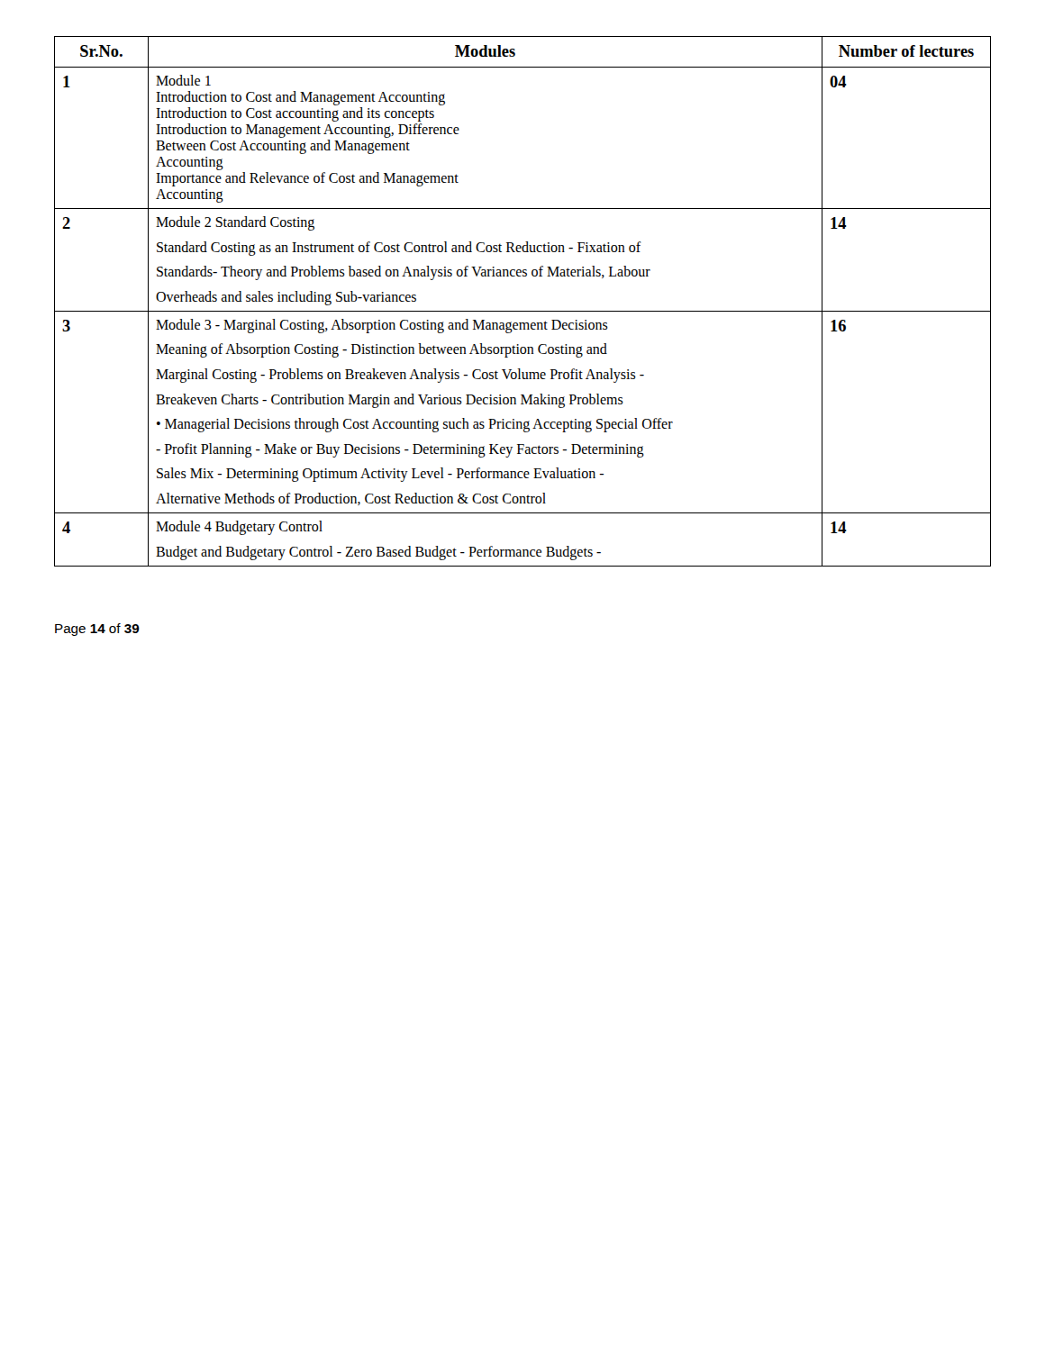| Sr.No. | Modules | Number of lectures |
| --- | --- | --- |
| 1 | Module 1 Introduction to Cost and Management Accounting Introduction to Cost accounting and its concepts Introduction to Management Accounting, Difference Between Cost Accounting and Management Accounting Importance and Relevance of Cost and Management Accounting | 04 |
| 2 | Module 2 Standard Costing Standard Costing as an Instrument of Cost Control and Cost Reduction - Fixation of Standards- Theory and Problems based on Analysis of Variances of Materials, Labour Overheads and sales including Sub-variances | 14 |
| 3 | Module 3 - Marginal Costing, Absorption Costing and Management Decisions Meaning of Absorption Costing - Distinction between Absorption Costing and Marginal Costing - Problems on Breakeven Analysis - Cost Volume Profit Analysis - Breakeven Charts - Contribution Margin and Various Decision Making Problems • Managerial Decisions through Cost Accounting such as Pricing Accepting Special Offer - Profit Planning - Make or Buy Decisions - Determining Key Factors - Determining Sales Mix - Determining Optimum Activity Level - Performance Evaluation - Alternative Methods of Production, Cost Reduction & Cost Control | 16 |
| 4 | Module 4 Budgetary Control Budget and Budgetary Control - Zero Based Budget - Performance Budgets - | 14 |
Page 14 of 39